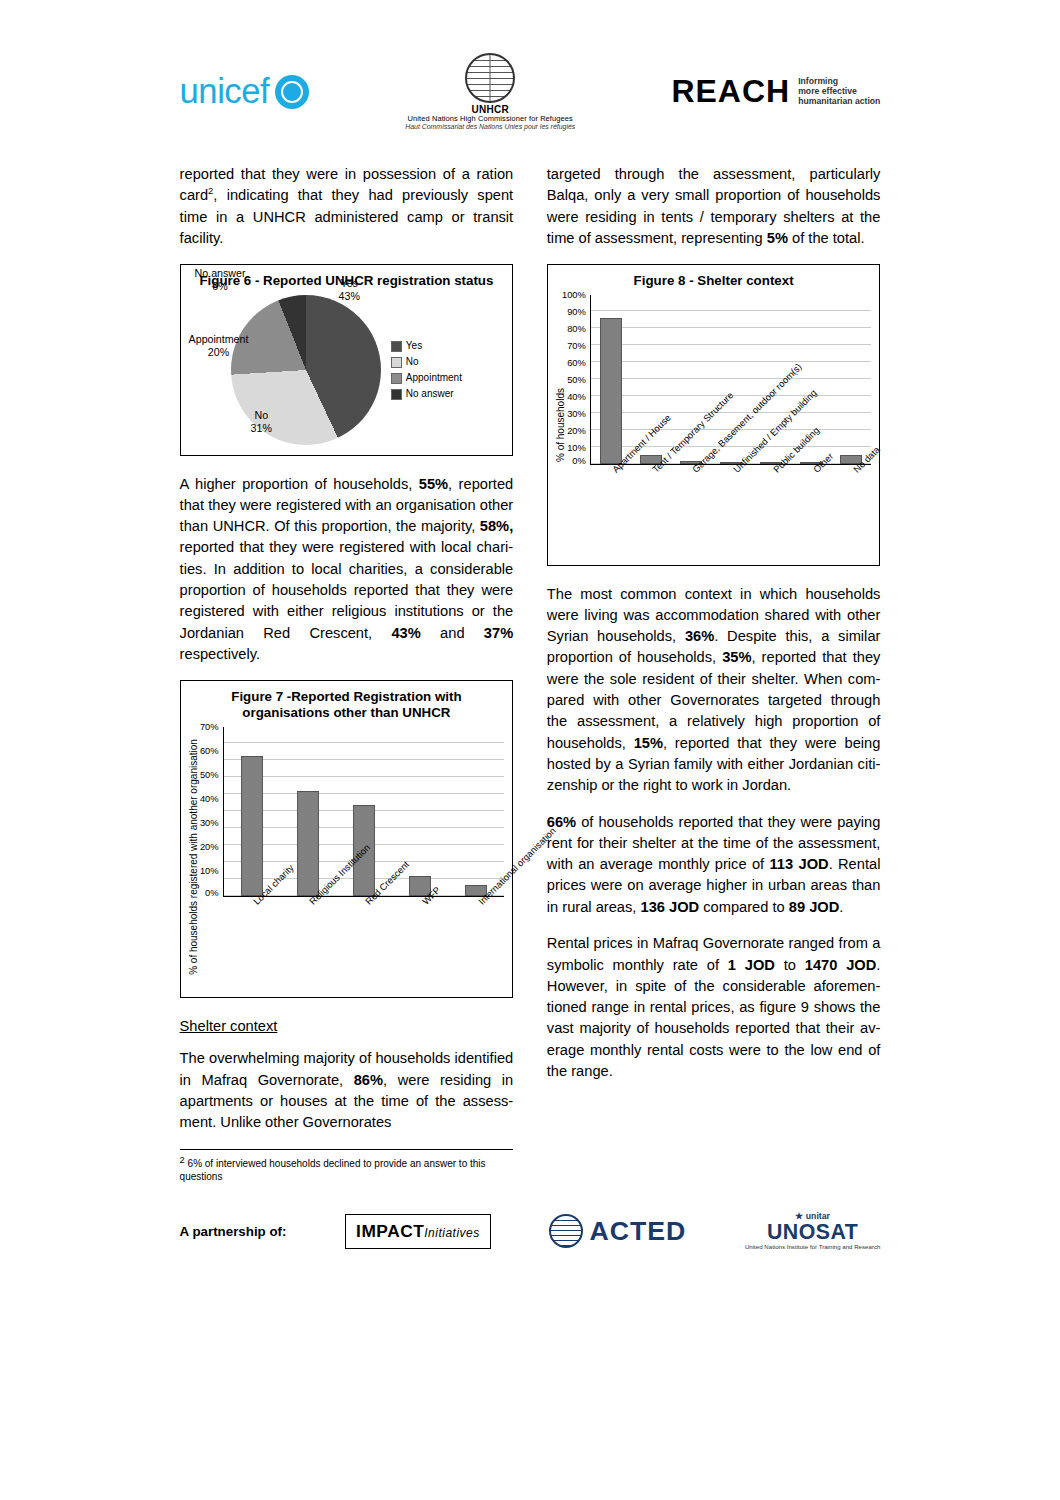unicef
UNHCR
United Nations High Commissioner for Refugees
Haut Commissariat des Nations Unies pour les réfugiés
REACH
Informing
more effective
humanitarian action
reported that they were in possession of a ration card2, indicating that they had previously spent time in a UNHCR administered camp or transit facility.
Figure 6 - Reported UNHCR registration status
Yes
No
Appointment
No answer
No answer
6%
Yes
43%
Appointment
20%
No
31%
A higher proportion of households, 55%, reported that they were registered with an organisation other than UNHCR. Of this proportion, the majority, 58%, reported that they were registered with local charities. In addition to local charities, a considerable proportion of households reported that they were registered with either religious institutions or the Jordanian Red Crescent, 43% and 37% respectively.
Figure 7 -Reported Registration with organisations other than UNHCR
% of households registered with another organisation
70% 60% 50% 40% 30% 20% 10% 0%
Local charity Religious Institution Red Crescent WFP International organisation
Shelter context
The overwhelming majority of households identified in Mafraq Governorate, 86%, were residing in apartments or houses at the time of the assessment. Unlike other Governorates
2 6% of interviewed households declined to provide an answer to this questions
targeted through the assessment, particularly Balqa, only a very small proportion of households were residing in tents / temporary shelters at the time of assessment, representing 5% of the total.
Figure 8 - Shelter context
% of households
100% 90% 80% 70% 60% 50% 40% 30% 20% 10% 0%
Apartment / House Tent / Temporary Structure Garage, Basement, outdoor room(s) Unfinished / Empty building Public building Other No data
The most common context in which households were living was accommodation shared with other Syrian households, 36%. Despite this, a similar proportion of households, 35%, reported that they were the sole resident of their shelter. When compared with other Governorates targeted through the assessment, a relatively high proportion of households, 15%, reported that they were being hosted by a Syrian family with either Jordanian citizenship or the right to work in Jordan.
66% of households reported that they were paying rent for their shelter at the time of the assessment, with an average monthly price of 113 JOD. Rental prices were on average higher in urban areas than in rural areas, 136 JOD compared to 89 JOD.
Rental prices in Mafraq Governorate ranged from a symbolic monthly rate of 1 JOD to 1470 JOD. However, in spite of the considerable aforementioned range in rental prices, as figure 9 shows the vast majority of households reported that their average monthly rental costs were to the low end of the range.
A partnership of:
IMPACTInitiatives
ACTED
★ unitar
UNOSAT
United Nations Institute for Training and Research